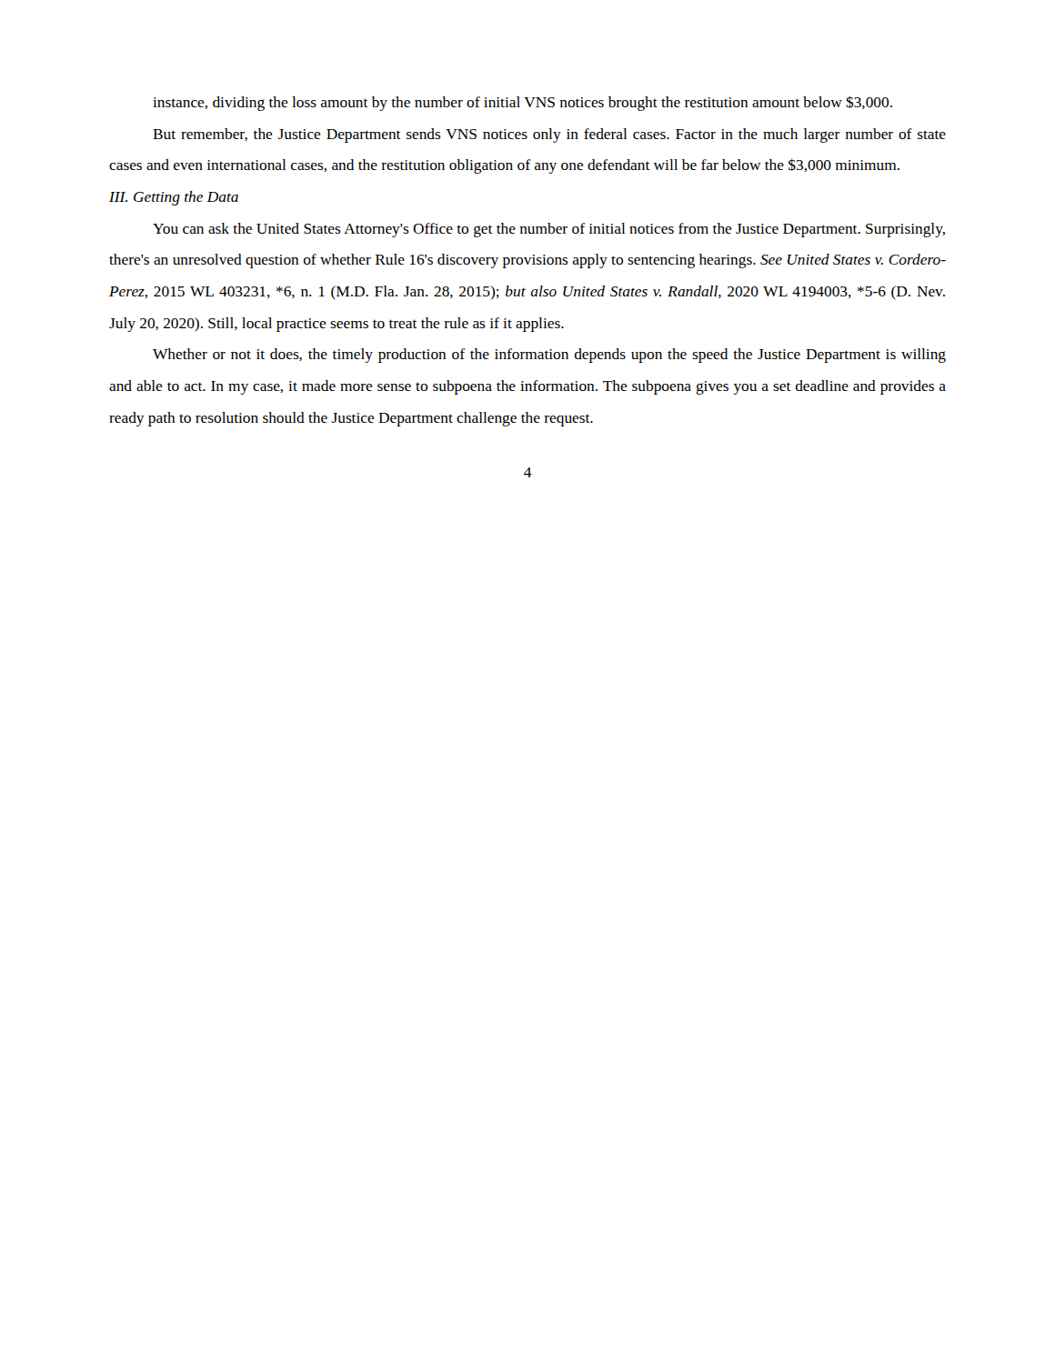instance, dividing the loss amount by the number of initial VNS notices brought the restitution amount below $3,000.
But remember, the Justice Department sends VNS notices only in federal cases. Factor in the much larger number of state cases and even international cases, and the restitution obligation of any one defendant will be far below the $3,000 minimum.
III. Getting the Data
You can ask the United States Attorney's Office to get the number of initial notices from the Justice Department. Surprisingly, there's an unresolved question of whether Rule 16's discovery provisions apply to sentencing hearings. See United States v. Cordero-Perez, 2015 WL 403231, *6, n. 1 (M.D. Fla. Jan. 28, 2015); but also United States v. Randall, 2020 WL 4194003, *5-6 (D. Nev. July 20, 2020). Still, local practice seems to treat the rule as if it applies.
Whether or not it does, the timely production of the information depends upon the speed the Justice Department is willing and able to act. In my case, it made more sense to subpoena the information. The subpoena gives you a set deadline and provides a ready path to resolution should the Justice Department challenge the request.
4